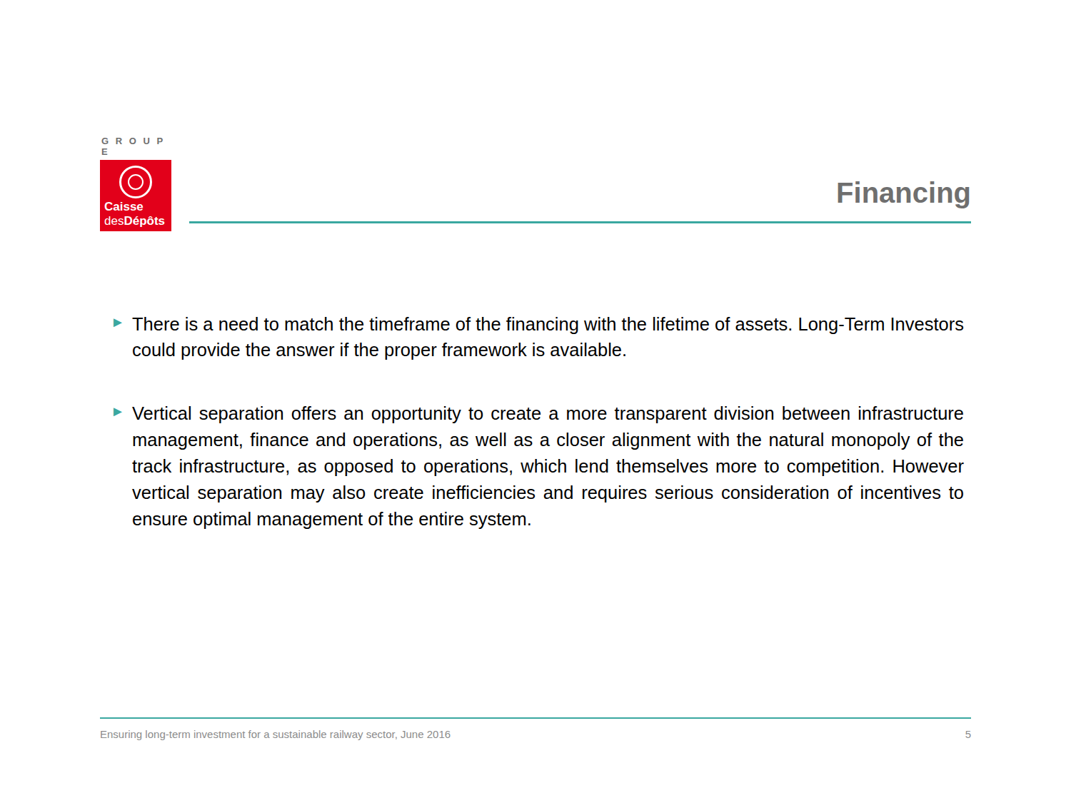G R O U P E
Caisse
desDépôts
Financing
There is a need to match the timeframe of the financing with the lifetime of assets. Long-Term Investors could provide the answer if the proper framework is available.
Vertical separation offers an opportunity to create a more transparent division between infrastructure management, finance and operations, as well as a closer alignment with the natural monopoly of the track infrastructure, as opposed to operations, which lend themselves more to competition. However vertical separation may also create inefficiencies and requires serious consideration of incentives to ensure optimal management of the entire system.
Ensuring long-term investment for a sustainable railway sector, June 2016 5